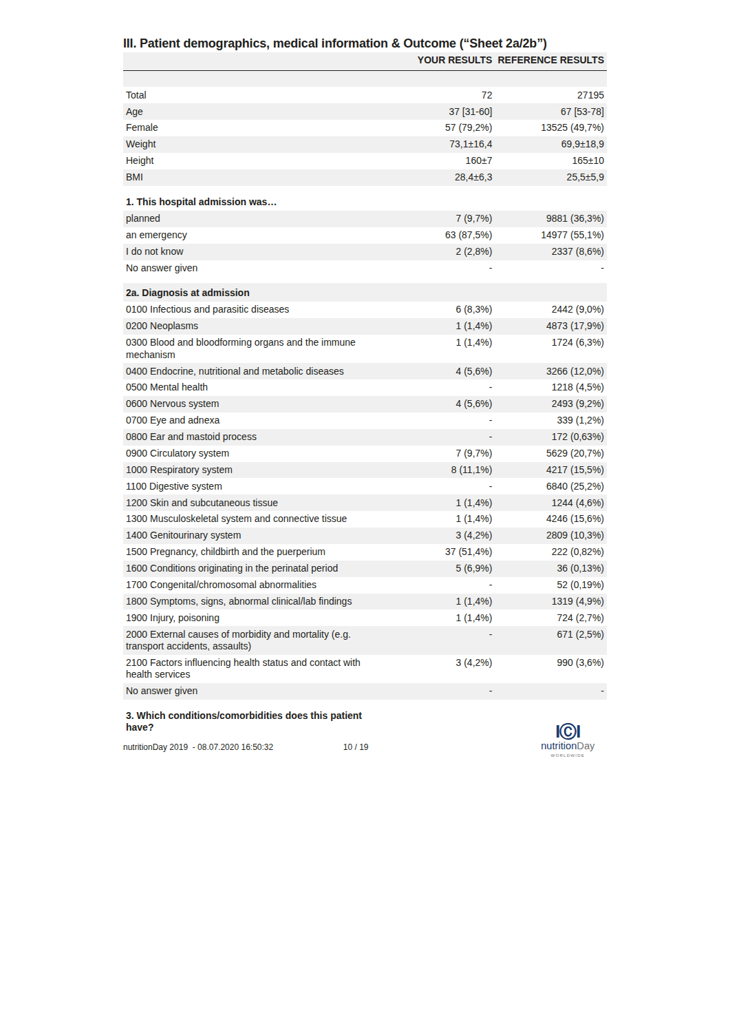III. Patient demographics, medical information & Outcome (“Sheet 2a/2b”)
| | YOUR RESULTS | REFERENCE RESULTS |
| Total | 72 | 27195 |
| Age | 37 [31-60] | 67 [53-78] |
| Female | 57 (79,2%) | 13525 (49,7%) |
| Weight | 73,1±16,4 | 69,9±18,9 |
| Height | 160±7 | 165±10 |
| BMI | 28,4±6,3 | 25,5±5,9 |
| 1. This hospital admission was… | | |
| planned | 7 (9,7%) | 9881 (36,3%) |
| an emergency | 63 (87,5%) | 14977 (55,1%) |
| I do not know | 2 (2,8%) | 2337 (8,6%) |
| No answer given | - | - |
| 2a. Diagnosis at admission | | |
| 0100 Infectious and parasitic diseases | 6 (8,3%) | 2442 (9,0%) |
| 0200 Neoplasms | 1 (1,4%) | 4873 (17,9%) |
| 0300 Blood and bloodforming organs and the immune mechanism | 1 (1,4%) | 1724 (6,3%) |
| 0400 Endocrine, nutritional and metabolic diseases | 4 (5,6%) | 3266 (12,0%) |
| 0500 Mental health | - | 1218 (4,5%) |
| 0600 Nervous system | 4 (5,6%) | 2493 (9,2%) |
| 0700 Eye and adnexa | - | 339 (1,2%) |
| 0800 Ear and mastoid process | - | 172 (0,63%) |
| 0900 Circulatory system | 7 (9,7%) | 5629 (20,7%) |
| 1000 Respiratory system | 8 (11,1%) | 4217 (15,5%) |
| 1100 Digestive system | - | 6840 (25,2%) |
| 1200 Skin and subcutaneous tissue | 1 (1,4%) | 1244 (4,6%) |
| 1300 Musculoskeletal system and connective tissue | 1 (1,4%) | 4246 (15,6%) |
| 1400 Genitourinary system | 3 (4,2%) | 2809 (10,3%) |
| 1500 Pregnancy, childbirth and the puerperium | 37 (51,4%) | 222 (0,82%) |
| 1600 Conditions originating in the perinatal period | 5 (6,9%) | 36 (0,13%) |
| 1700 Congenital/chromosomal abnormalities | - | 52 (0,19%) |
| 1800 Symptoms, signs, abnormal clinical/lab findings | 1 (1,4%) | 1319 (4,9%) |
| 1900 Injury, poisoning | 1 (1,4%) | 724 (2,7%) |
| 2000 External causes of morbidity and mortality (e.g. transport accidents, assaults) | - | 671 (2,5%) |
| 2100 Factors influencing health status and contact with health services | 3 (4,2%) | 990 (3,6%) |
| No answer given | - | - |
| 3. Which conditions/comorbidities does this patient have? | | |
nutritionDay 2019 - 08.07.2020 16:50:32 10 / 19
IⒸI
nutritionDay
WORLDWIDE